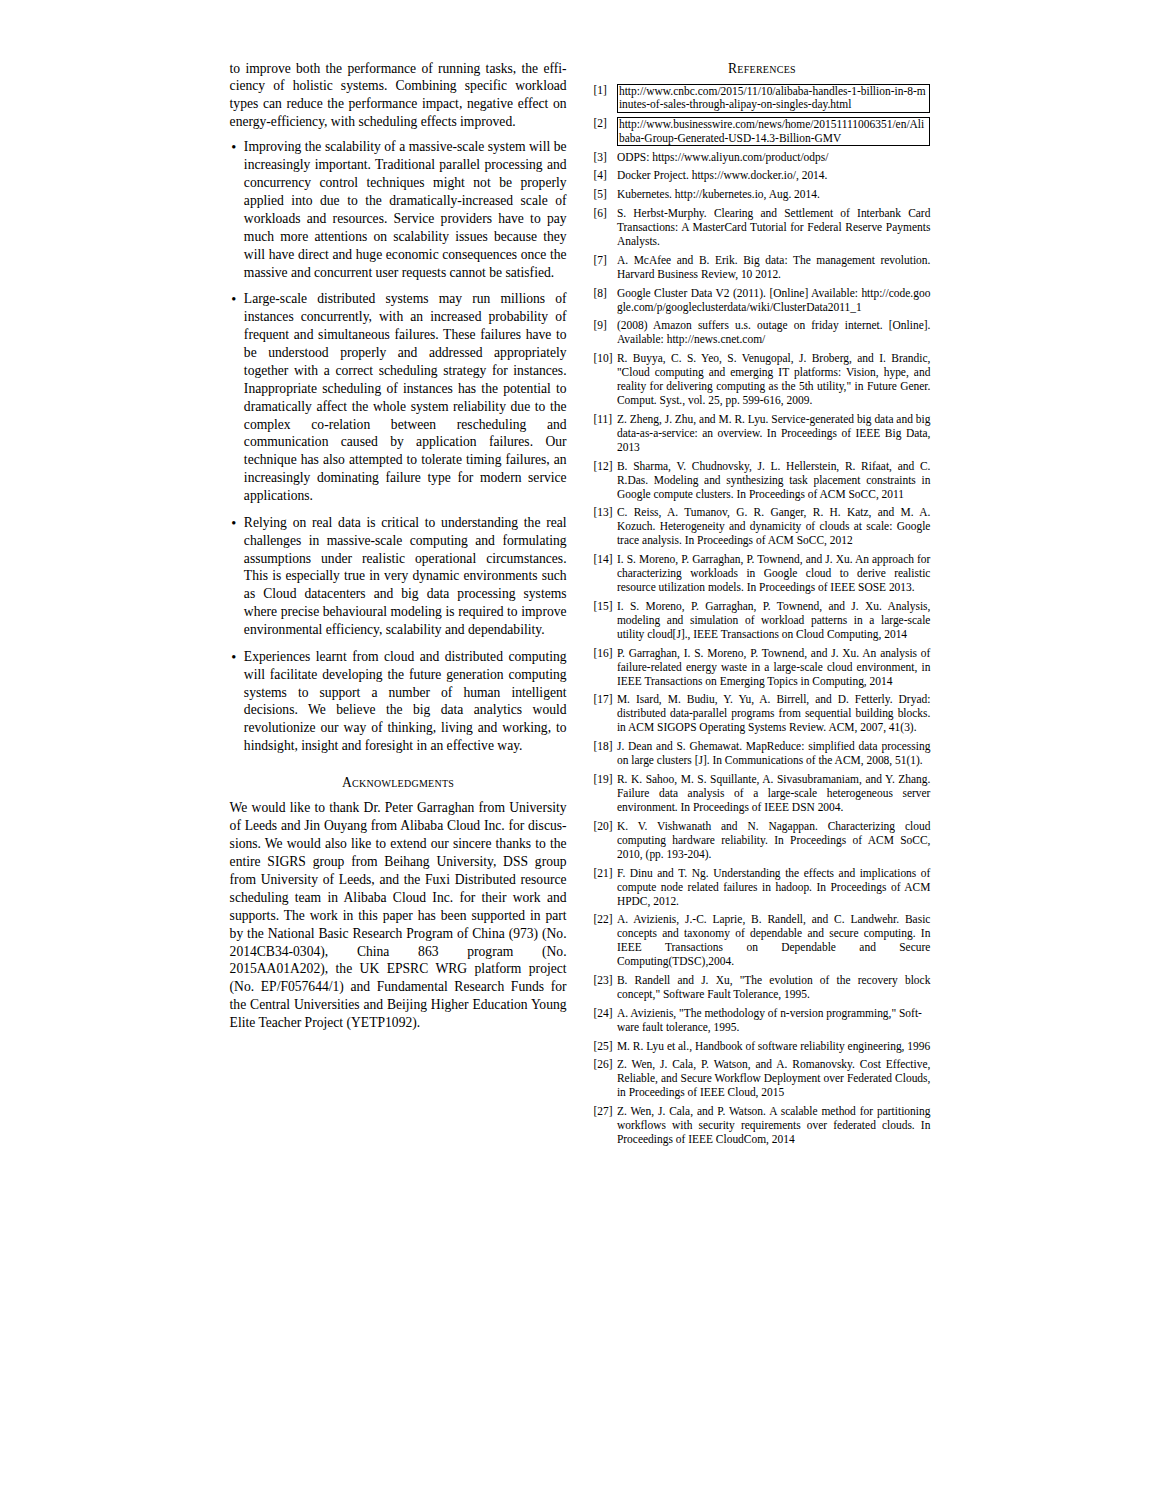to improve both the performance of running tasks, the efficiency of holistic systems. Combining specific workload types can reduce the performance impact, negative effect on energy-efficiency, with scheduling effects improved.
Improving the scalability of a massive-scale system will be increasingly important. Traditional parallel processing and concurrency control techniques might not be properly applied into due to the dramatically-increased scale of workloads and resources. Service providers have to pay much more attentions on scalability issues because they will have direct and huge economic consequences once the massive and concurrent user requests cannot be satisfied.
Large-scale distributed systems may run millions of instances concurrently, with an increased probability of frequent and simultaneous failures. These failures have to be understood properly and addressed appropriately together with a correct scheduling strategy for instances. Inappropriate scheduling of instances has the potential to dramatically affect the whole system reliability due to the complex co-relation between rescheduling and communication caused by application failures. Our technique has also attempted to tolerate timing failures, an increasingly dominating failure type for modern service applications.
Relying on real data is critical to understanding the real challenges in massive-scale computing and formulating assumptions under realistic operational circumstances. This is especially true in very dynamic environments such as Cloud datacenters and big data processing systems where precise behavioural modeling is required to improve environmental efficiency, scalability and dependability.
Experiences learnt from cloud and distributed computing will facilitate developing the future generation computing systems to support a number of human intelligent decisions. We believe the big data analytics would revolutionize our way of thinking, living and working, to hindsight, insight and foresight in an effective way.
Acknowledgments
We would like to thank Dr. Peter Garraghan from University of Leeds and Jin Ouyang from Alibaba Cloud Inc. for discussions. We would also like to extend our sincere thanks to the entire SIGRS group from Beihang University, DSS group from University of Leeds, and the Fuxi Distributed resource scheduling team in Alibaba Cloud Inc. for their work and supports. The work in this paper has been supported in part by the National Basic Research Program of China (973) (No. 2014CB34-0304), China 863 program (No. 2015AA01A202), the UK EPSRC WRG platform project (No. EP/F057644/1) and Fundamental Research Funds for the Central Universities and Beijing Higher Education Young Elite Teacher Project (YETP1092).
References
[1] http://www.cnbc.com/2015/11/10/alibaba-handles-1-billion-in-8-minutes-of-sales-through-alipay-on-singles-day.html
[2] http://www.businesswire.com/news/home/20151111006351/en/Alibaba-Group-Generated-USD-14.3-Billion-GMV
[3] ODPS: https://www.aliyun.com/product/odps/
[4] Docker Project. https://www.docker.io/, 2014.
[5] Kubernetes. http://kubernetes.io, Aug. 2014.
[6] S. Herbst-Murphy. Clearing and Settlement of Interbank Card Transactions: A MasterCard Tutorial for Federal Reserve Payments Analysts.
[7] A. McAfee and B. Erik. Big data: The management revolution. Harvard Business Review, 10 2012.
[8] Google Cluster Data V2 (2011). [Online] Available: http://code.google.com/p/googleclusterdata/wiki/ClusterData2011_1
[9](2008) Amazon suffers u.s. outage on friday internet. [Online]. Available: http://news.cnet.com/
[10] R. Buyya, C. S. Yeo, S. Venugopal, J. Broberg, and I. Brandic, "Cloud computing and emerging IT platforms: Vision, hype, and reality for delivering computing as the 5th utility," in Future Gener. Comput. Syst., vol. 25, pp. 599-616, 2009.
[11] Z. Zheng, J. Zhu, and M. R. Lyu. Service-generated big data and big data-as-a-service: an overview. In Proceedings of IEEE Big Data, 2013
[12] B. Sharma, V. Chudnovsky, J. L. Hellerstein, R. Rifaat, and C. R.Das. Modeling and synthesizing task placement constraints in Google compute clusters. In Proceedings of ACM SoCC, 2011
[13] C. Reiss, A. Tumanov, G. R. Ganger, R. H. Katz, and M. A. Kozuch. Heterogeneity and dynamicity of clouds at scale: Google trace analysis. In Proceedings of ACM SoCC, 2012
[14] I. S. Moreno, P. Garraghan, P. Townend, and J. Xu. An approach for characterizing workloads in Google cloud to derive realistic resource utilization models. In Proceedings of IEEE SOSE 2013.
[15] I. S. Moreno, P. Garraghan, P. Townend, and J. Xu. Analysis, modeling and simulation of workload patterns in a large-scale utility cloud[J]., IEEE Transactions on Cloud Computing, 2014
[16] P. Garraghan, I. S. Moreno, P. Townend, and J. Xu. An analysis of failure-related energy waste in a large-scale cloud environment, in IEEE Transactions on Emerging Topics in Computing, 2014
[17] M. Isard, M. Budiu, Y. Yu, A. Birrell, and D. Fetterly. Dryad: distributed data-parallel programs from sequential building blocks. in ACM SIGOPS Operating Systems Review. ACM, 2007, 41(3).
[18] J. Dean and S. Ghemawat. MapReduce: simplified data processing on large clusters [J]. In Communications of the ACM, 2008, 51(1).
[19] R. K. Sahoo, M. S. Squillante, A. Sivasubramaniam, and Y. Zhang. Failure data analysis of a large-scale heterogeneous server environment. In Proceedings of IEEE DSN 2004.
[20] K. V. Vishwanath and N. Nagappan. Characterizing cloud computing hardware reliability. In Proceedings of ACM SoCC, 2010, (pp. 193-204).
[21] F. Dinu and T. Ng. Understanding the effects and implications of compute node related failures in hadoop. In Proceedings of ACM HPDC, 2012.
[22] A. Avizienis, J.-C. Laprie, B. Randell, and C. Landwehr. Basic concepts and taxonomy of dependable and secure computing. In IEEE Transactions on Dependable and Secure Computing(TDSC),2004.
[23] B. Randell and J. Xu, "The evolution of the recovery block concept," Software Fault Tolerance, 1995.
[24] A. Avizienis, "The methodology of n-version programming," Soft-
ware fault tolerance, 1995.
[25] M. R. Lyu et al., Handbook of software reliability engineering, 1996
[26] Z. Wen, J. Cala, P. Watson, and A. Romanovsky. Cost Effective, Reliable, and Secure Workflow Deployment over Federated Clouds, in Proceedings of IEEE Cloud, 2015
[27] Z. Wen, J. Cala, and P. Watson. A scalable method for partitioning workflows with security requirements over federated clouds. In Proceedings of IEEE CloudCom, 2014